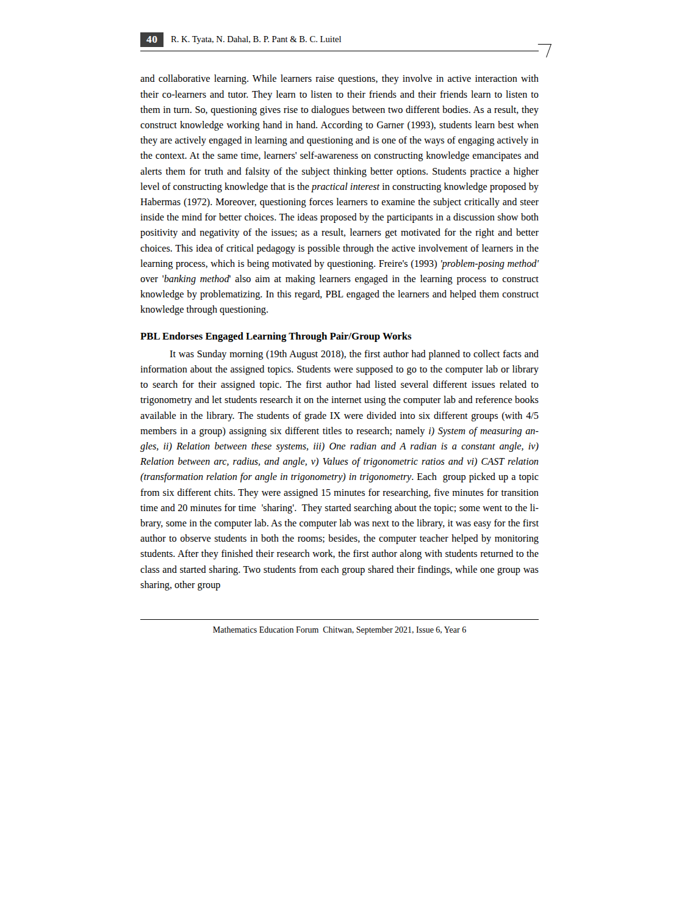40 R. K. Tyata, N. Dahal, B. P. Pant & B. C. Luitel
and collaborative learning. While learners raise questions, they involve in active interaction with their co-learners and tutor. They learn to listen to their friends and their friends learn to listen to them in turn. So, questioning gives rise to dialogues between two different bodies. As a result, they construct knowledge working hand in hand. According to Garner (1993), students learn best when they are actively engaged in learning and questioning and is one of the ways of engaging actively in the context. At the same time, learners' self-awareness on constructing knowledge emancipates and alerts them for truth and falsity of the subject thinking better options. Students practice a higher level of constructing knowledge that is the practical interest in constructing knowledge proposed by Habermas (1972). Moreover, questioning forces learners to examine the subject critically and steer inside the mind for better choices. The ideas proposed by the participants in a discussion show both positivity and negativity of the issues; as a result, learners get motivated for the right and better choices. This idea of critical pedagogy is possible through the active involvement of learners in the learning process, which is being motivated by questioning. Freire's (1993) 'problem-posing method' over 'banking method' also aim at making learners engaged in the learning process to construct knowledge by problematizing. In this regard, PBL engaged the learners and helped them construct knowledge through questioning.
PBL Endorses Engaged Learning Through Pair/Group Works
It was Sunday morning (19th August 2018), the first author had planned to collect facts and information about the assigned topics. Students were supposed to go to the computer lab or library to search for their assigned topic. The first author had listed several different issues related to trigonometry and let students research it on the internet using the computer lab and reference books available in the library. The students of grade IX were divided into six different groups (with 4/5 members in a group) assigning six different titles to research; namely i) System of measuring angles, ii) Relation between these systems, iii) One radian and A radian is a constant angle, iv) Relation between arc, radius, and angle, v) Values of trigonometric ratios and vi) CAST relation (transformation relation for angle in trigonometry) in trigonometry. Each group picked up a topic from six different chits. They were assigned 15 minutes for researching, five minutes for transition time and 20 minutes for time 'sharing'. They started searching about the topic; some went to the library, some in the computer lab. As the computer lab was next to the library, it was easy for the first author to observe students in both the rooms; besides, the computer teacher helped by monitoring students. After they finished their research work, the first author along with students returned to the class and started sharing. Two students from each group shared their findings, while one group was sharing, other group
Mathematics Education Forum Chitwan, September 2021, Issue 6, Year 6